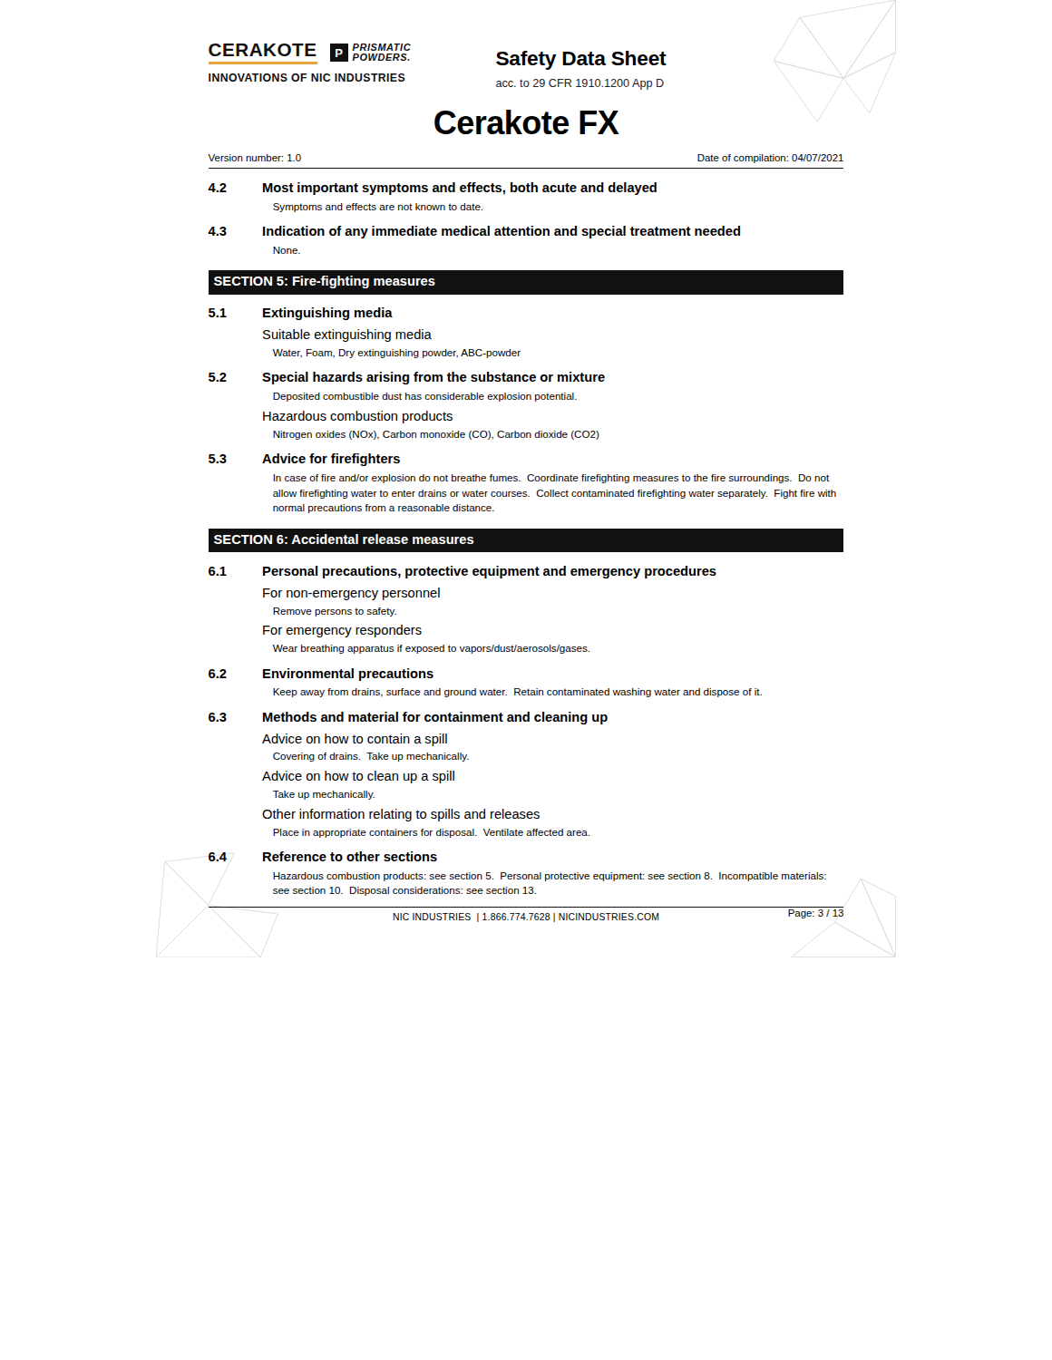CERAKOTE
PRISMATIC POWDERS.
INNOVATIONS OF NIC INDUSTRIES
Safety Data Sheet
acc. to 29 CFR 1910.1200 App D
Cerakote FX
Version number: 1.0
Date of compilation: 04/07/2021
4.2
Most important symptoms and effects, both acute and delayed
Symptoms and effects are not known to date.
4.3
Indication of any immediate medical attention and special treatment needed
None.
SECTION 5: Fire-fighting measures
5.1
Extinguishing media
Suitable extinguishing media
Water, Foam, Dry extinguishing powder, ABC-powder
5.2
Special hazards arising from the substance or mixture
Deposited combustible dust has considerable explosion potential.
Hazardous combustion products
Nitrogen oxides (NOx), Carbon monoxide (CO), Carbon dioxide (CO2)
5.3
Advice for firefighters
In case of fire and/or explosion do not breathe fumes. Coordinate firefighting measures to the fire surroundings. Do not allow firefighting water to enter drains or water courses. Collect contaminated firefighting water separately. Fight fire with normal precautions from a reasonable distance.
SECTION 6: Accidental release measures
6.1
Personal precautions, protective equipment and emergency procedures
For non-emergency personnel
Remove persons to safety.
For emergency responders
Wear breathing apparatus if exposed to vapors/dust/aerosols/gases.
6.2
Environmental precautions
Keep away from drains, surface and ground water. Retain contaminated washing water and dispose of it.
6.3
Methods and material for containment and cleaning up
Advice on how to contain a spill
Covering of drains. Take up mechanically.
Advice on how to clean up a spill
Take up mechanically.
Other information relating to spills and releases
Place in appropriate containers for disposal. Ventilate affected area.
6.4
Reference to other sections
Hazardous combustion products: see section 5. Personal protective equipment: see section 8. Incompatible materials: see section 10. Disposal considerations: see section 13.
NIC INDUSTRIES | 1.866.774.7628 | NICINDUSTRIES.COM
Page: 3 / 13